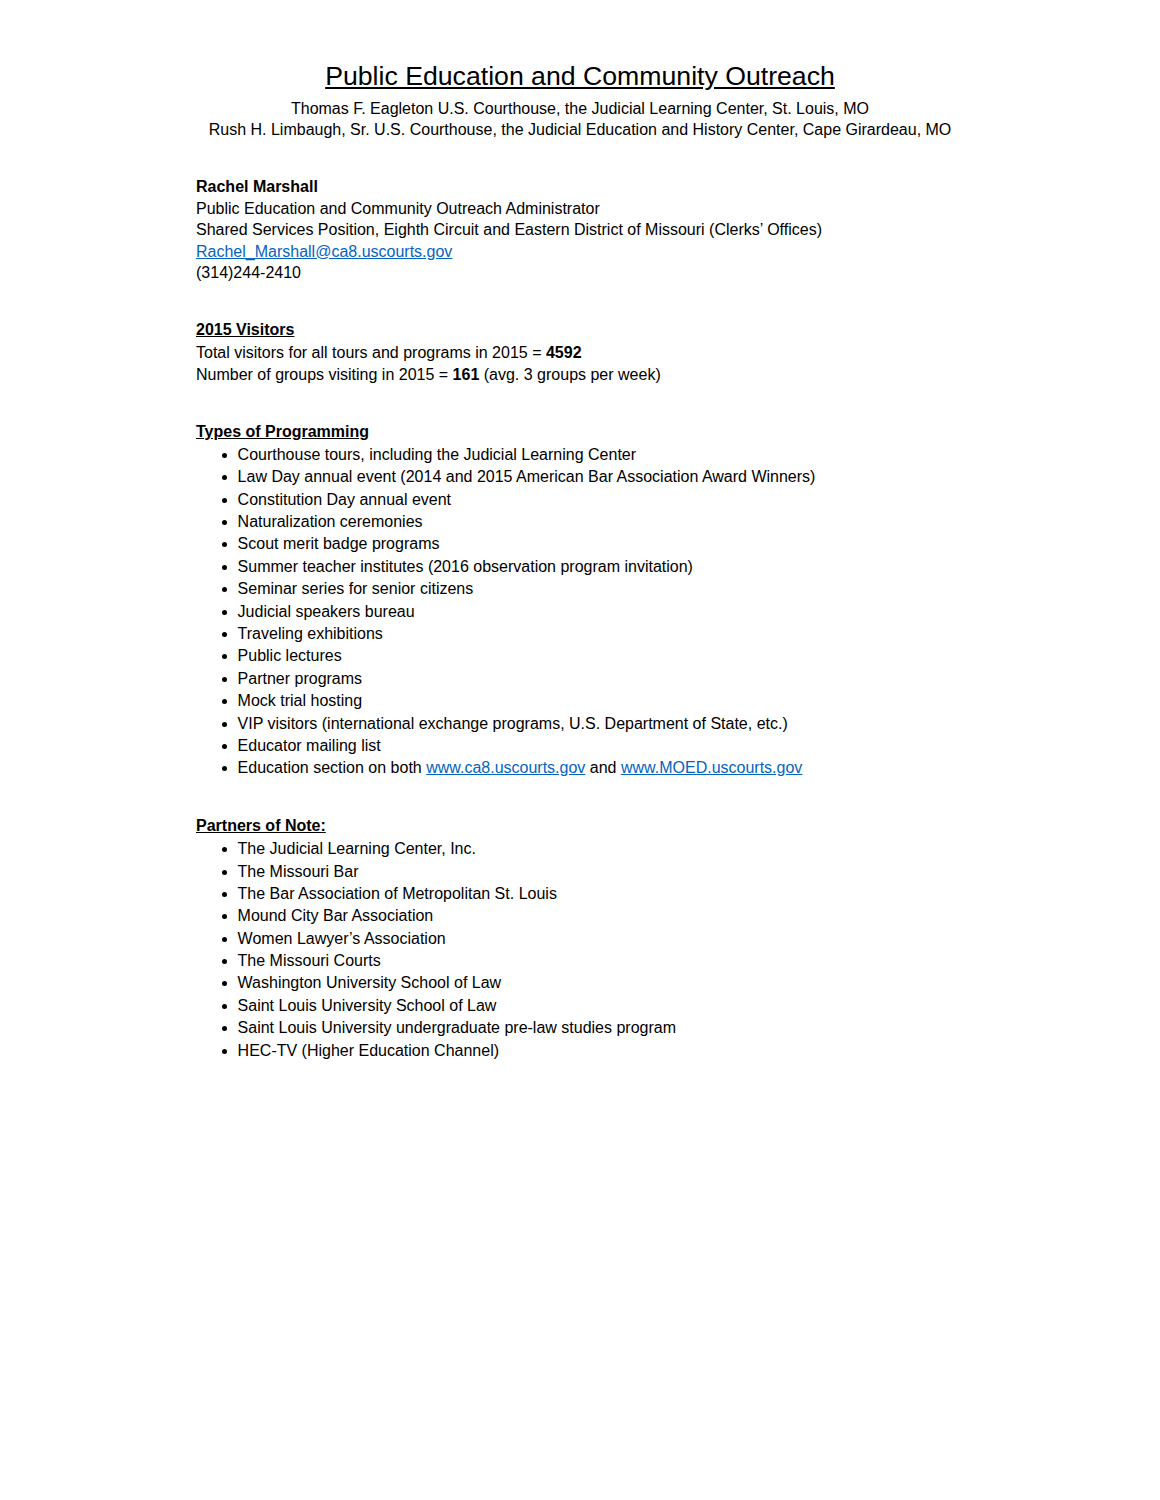Public Education and Community Outreach
Thomas F. Eagleton U.S. Courthouse, the Judicial Learning Center, St. Louis, MO
Rush H. Limbaugh, Sr. U.S. Courthouse, the Judicial Education and History Center, Cape Girardeau, MO
Rachel Marshall
Public Education and Community Outreach Administrator
Shared Services Position, Eighth Circuit and Eastern District of Missouri (Clerks’ Offices)
Rachel_Marshall@ca8.uscourts.gov
(314)244-2410
2015 Visitors
Total visitors for all tours and programs in 2015 = 4592
Number of groups visiting in 2015 = 161 (avg. 3 groups per week)
Types of Programming
Courthouse tours, including the Judicial Learning Center
Law Day annual event (2014 and 2015 American Bar Association Award Winners)
Constitution Day annual event
Naturalization ceremonies
Scout merit badge programs
Summer teacher institutes (2016 observation program invitation)
Seminar series for senior citizens
Judicial speakers bureau
Traveling exhibitions
Public lectures
Partner programs
Mock trial hosting
VIP visitors (international exchange programs, U.S. Department of State, etc.)
Educator mailing list
Education section on both www.ca8.uscourts.gov and www.MOED.uscourts.gov
Partners of Note:
The Judicial Learning Center, Inc.
The Missouri Bar
The Bar Association of Metropolitan St. Louis
Mound City Bar Association
Women Lawyer’s Association
The Missouri Courts
Washington University School of Law
Saint Louis University School of Law
Saint Louis University undergraduate pre-law studies program
HEC-TV (Higher Education Channel)